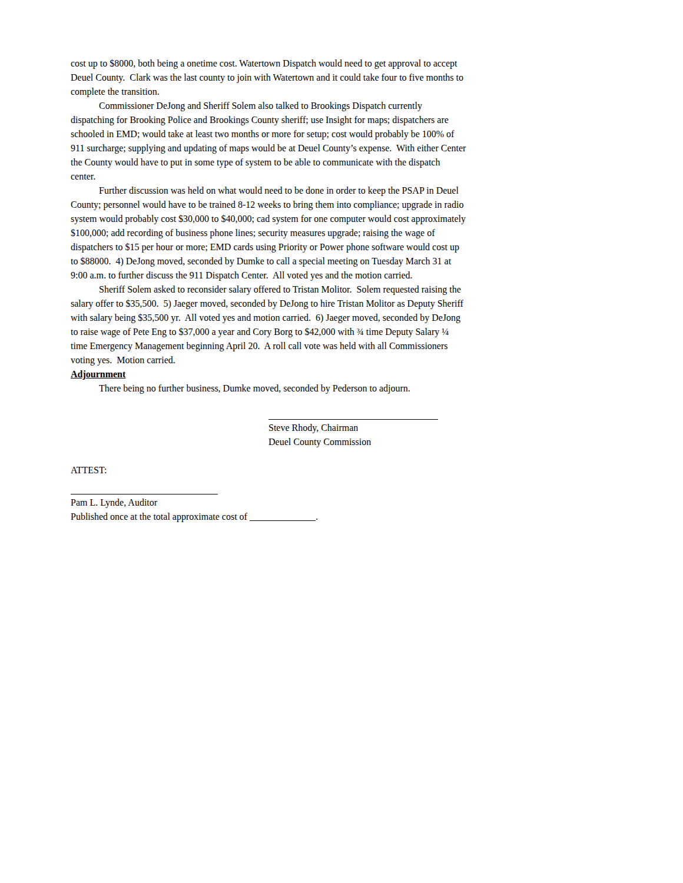cost up to $8000, both being a onetime cost. Watertown Dispatch would need to get approval to accept Deuel County. Clark was the last county to join with Watertown and it could take four to five months to complete the transition.
Commissioner DeJong and Sheriff Solem also talked to Brookings Dispatch currently dispatching for Brooking Police and Brookings County sheriff; use Insight for maps; dispatchers are schooled in EMD; would take at least two months or more for setup; cost would probably be 100% of 911 surcharge; supplying and updating of maps would be at Deuel County’s expense. With either Center the County would have to put in some type of system to be able to communicate with the dispatch center.
Further discussion was held on what would need to be done in order to keep the PSAP in Deuel County; personnel would have to be trained 8-12 weeks to bring them into compliance; upgrade in radio system would probably cost $30,000 to $40,000; cad system for one computer would cost approximately $100,000; add recording of business phone lines; security measures upgrade; raising the wage of dispatchers to $15 per hour or more; EMD cards using Priority or Power phone software would cost up to $88000. 4) DeJong moved, seconded by Dumke to call a special meeting on Tuesday March 31 at 9:00 a.m. to further discuss the 911 Dispatch Center. All voted yes and the motion carried.
Sheriff Solem asked to reconsider salary offered to Tristan Molitor. Solem requested raising the salary offer to $35,500. 5) Jaeger moved, seconded by DeJong to hire Tristan Molitor as Deputy Sheriff with salary being $35,500 yr. All voted yes and motion carried. 6) Jaeger moved, seconded by DeJong to raise wage of Pete Eng to $37,000 a year and Cory Borg to $42,000 with ¾ time Deputy Salary ¼ time Emergency Management beginning April 20. A roll call vote was held with all Commissioners voting yes. Motion carried.
Adjournment
There being no further business, Dumke moved, seconded by Pederson to adjourn.
Steve Rhody, Chairman
Deuel County Commission
ATTEST:
Pam L. Lynde, Auditor
Published once at the total approximate cost of ______________.